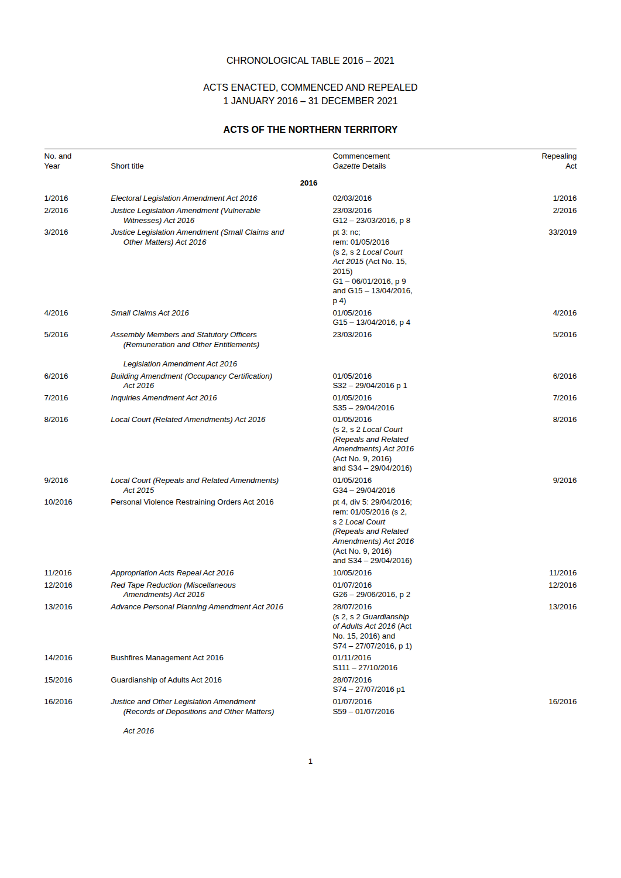CHRONOLOGICAL TABLE 2016 – 2021
ACTS ENACTED, COMMENCED AND REPEALED
1 JANUARY 2016 – 31 DECEMBER 2021
ACTS OF THE NORTHERN TERRITORY
| No. and Year | Short title | Commencement Gazette Details | Repealing Act |
| --- | --- | --- | --- |
| 2016 |
| 1/2016 | Electoral Legislation Amendment Act 2016 | 02/03/2016 | 1/2016 |
| 2/2016 | Justice Legislation Amendment (Vulnerable Witnesses) Act 2016 | 23/03/2016 G12 – 23/03/2016, p 8 | 2/2016 |
| 3/2016 | Justice Legislation Amendment (Small Claims and Other Matters) Act 2016 | pt 3: nc; rem: 01/05/2016 (s 2, s 2 Local Court Act 2015 (Act No. 15, 2015) G1 – 06/01/2016, p 9 and G15 – 13/04/2016, p 4) | 33/2019 |
| 4/2016 | Small Claims Act 2016 | 01/05/2016 G15 – 13/04/2016, p 4 | 4/2016 |
| 5/2016 | Assembly Members and Statutory Officers (Remuneration and Other Entitlements) Legislation Amendment Act 2016 | 23/03/2016 | 5/2016 |
| 6/2016 | Building Amendment (Occupancy Certification) Act 2016 | 01/05/2016 S32 – 29/04/2016 p 1 | 6/2016 |
| 7/2016 | Inquiries Amendment Act 2016 | 01/05/2016 S35 – 29/04/2016 | 7/2016 |
| 8/2016 | Local Court (Related Amendments) Act 2016 | 01/05/2016 (s 2, s 2 Local Court (Repeals and Related Amendments) Act 2016 (Act No. 9, 2016) and S34 – 29/04/2016) | 8/2016 |
| 9/2016 | Local Court (Repeals and Related Amendments) Act 2015 | 01/05/2016 G34 – 29/04/2016 | 9/2016 |
| 10/2016 | Personal Violence Restraining Orders Act 2016 | pt 4, div 5: 29/04/2016; rem: 01/05/2016 (s 2, s 2 Local Court (Repeals and Related Amendments) Act 2016 (Act No. 9, 2016) and S34 – 29/04/2016) | |
| 11/2016 | Appropriation Acts Repeal Act 2016 | 10/05/2016 | 11/2016 |
| 12/2016 | Red Tape Reduction (Miscellaneous Amendments) Act 2016 | 01/07/2016 G26 – 29/06/2016, p 2 | 12/2016 |
| 13/2016 | Advance Personal Planning Amendment Act 2016 | 28/07/2016 (s 2, s 2 Guardianship of Adults Act 2016 (Act No. 15, 2016) and S74 – 27/07/2016, p 1) | 13/2016 |
| 14/2016 | Bushfires Management Act 2016 | 01/11/2016 S111 – 27/10/2016 | |
| 15/2016 | Guardianship of Adults Act 2016 | 28/07/2016 S74 – 27/07/2016 p1 | |
| 16/2016 | Justice and Other Legislation Amendment (Records of Depositions and Other Matters) Act 2016 | 01/07/2016 S59 – 01/07/2016 | 16/2016 |
1